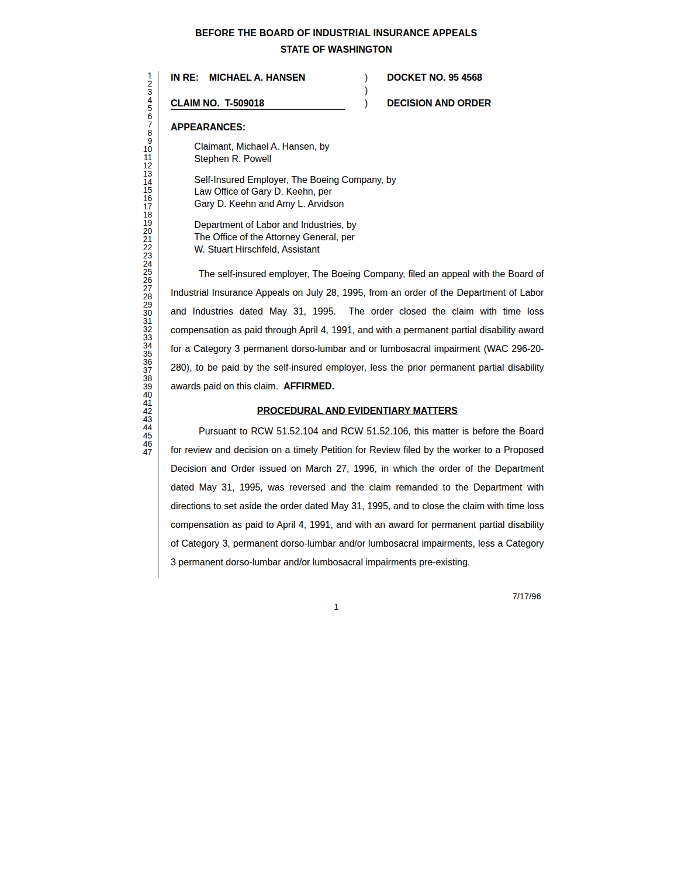BEFORE THE BOARD OF INDUSTRIAL INSURANCE APPEALS
STATE OF WASHINGTON
1
2
3
4
5
6
7
8
9
10
11
12
13
14
15
16
17
18
19
20
21
22
23
24
25
26
27
28
29
30
31
32
33
34
35
36
37
38
39
40
41
42
43
44
45
46
47
| IN RE: MICHAEL A. HANSEN | ) | DOCKET NO. 95 4568 |
| | ) | |
| CLAIM NO. T-509018 | ) | DECISION AND ORDER |
APPEARANCES:
Claimant, Michael A. Hansen, by
Stephen R. Powell
Self-Insured Employer, The Boeing Company, by
Law Office of Gary D. Keehn, per
Gary D. Keehn and Amy L. Arvidson
Department of Labor and Industries, by
The Office of the Attorney General, per
W. Stuart Hirschfeld, Assistant
The self-insured employer, The Boeing Company, filed an appeal with the Board of Industrial Insurance Appeals on July 28, 1995, from an order of the Department of Labor and Industries dated May 31, 1995. The order closed the claim with time loss compensation as paid through April 4, 1991, and with a permanent partial disability award for a Category 3 permanent dorso-lumbar and or lumbosacral impairment (WAC 296-20-280), to be paid by the self-insured employer, less the prior permanent partial disability awards paid on this claim. AFFIRMED.
PROCEDURAL AND EVIDENTIARY MATTERS
Pursuant to RCW 51.52.104 and RCW 51.52.106, this matter is before the Board for review and decision on a timely Petition for Review filed by the worker to a Proposed Decision and Order issued on March 27, 1996, in which the order of the Department dated May 31, 1995, was reversed and the claim remanded to the Department with directions to set aside the order dated May 31, 1995, and to close the claim with time loss compensation as paid to April 4, 1991, and with an award for permanent partial disability of Category 3, permanent dorso-lumbar and/or lumbosacral impairments, less a Category 3 permanent dorso-lumbar and/or lumbosacral impairments pre-existing.
7/17/96
1